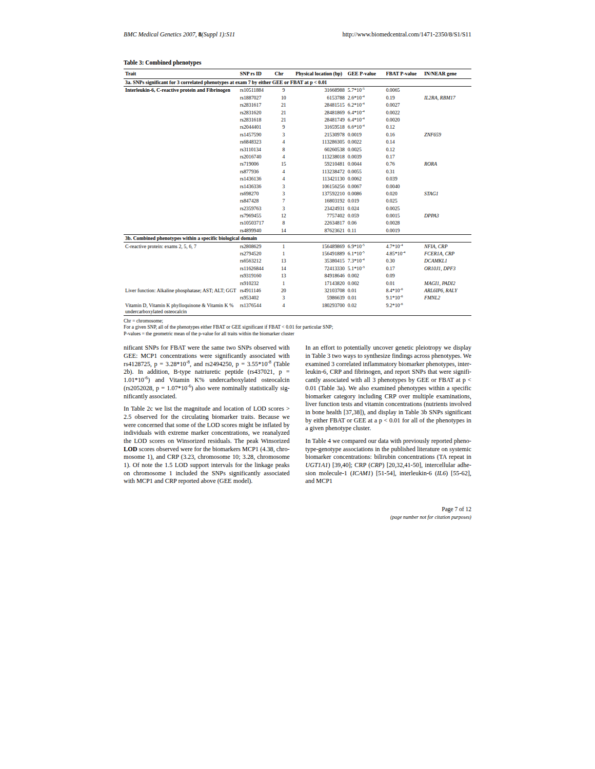BMC Medical Genetics 2007, 8(Suppl 1):S11
http://www.biomedcentral.com/1471-2350/8/S1/S11
Table 3: Combined phenotypes
| Trait | SNP rs ID | Chr | Physical location (bp) | GEE P-value | FBAT P-value | IN/NEAR gene |
| --- | --- | --- | --- | --- | --- | --- |
| 3a. SNPs significant for 3 correlated phenotypes at exam 7 by either GEE or FBAT at p < 0.01 |
| Interleukin-6, C-reactive protein and Fibrinogen | rs10511884 | 9 | 31668988 | 5.7*10 -5 | 0.0065 | |
| | rs1887027 | 10 | 6153788 | 2.6*10 -4 | 0.19 | IL2RA, RBM17 |
| | rs2831617 | 21 | 28481515 | 6.2*10 -4 | 0.0027 | |
| | rs2831620 | 21 | 28481869 | 6.4*10 -4 | 0.0022 | |
| | rs2831618 | 21 | 28481749 | 6.4*10 -4 | 0.0020 | |
| | rs2044401 | 9 | 31659518 | 6.6*10 -4 | 0.12 | |
| | rs1457590 | 3 | 21530978 | 0.0019 | 0.16 | ZNF659 |
| | rs6848323 | 4 | 113286305 | 0.0022 | 0.14 | |
| | rs3110134 | 8 | 60260538 | 0.0025 | 0.12 | |
| | rs2016740 | 4 | 113238018 | 0.0039 | 0.17 | |
| | rs719006 | 15 | 59210481 | 0.0044 | 0.76 | RORA |
| | rs877936 | 4 | 113238472 | 0.0055 | 0.31 | |
| | rs1436136 | 4 | 113421130 | 0.0062 | 0.039 | |
| | rs1436336 | 3 | 106156256 | 0.0067 | 0.0040 | |
| | rs698270 | 3 | 137592210 | 0.0086 | 0.020 | STAG1 |
| | rs847428 | 7 | 16803192 | 0.019 | 0.025 | |
| | rs2359763 | 3 | 23424931 | 0.024 | 0.0025 | |
| | rs7969455 | 12 | 7757402 | 0.059 | 0.0015 | DPPA3 |
| | rs10503717 | 8 | 22634817 | 0.06 | 0.0028 | |
| | rs4899940 | 14 | 87623621 | 0.11 | 0.0019 | |
| 3b. Combined phenotypes within a specific biological domain |
| C-reactive protein: exams 2, 5, 6, 7 | rs2808629 | 1 | 156489869 | 6.9*10 -5 | 4.7*10 -4 | NFIA, CRP |
| | rs2794520 | 1 | 156491889 | 6.1*10 -5 | 4.85*10 -4 | FCER1A, CRP |
| | rs6563212 | 13 | 35380415 | 7.3*10 -4 | 0.30 | DCAMKL1 |
| | rs11626844 | 14 | 72413330 | 5.1*10 -3 | 0.17 | OR10J1, DPF3 |
| | rs9319160 | 13 | 84918646 | 0.002 | 0.09 | |
| | rs910232 | 1 | 17143820 | 0.002 | 0.01 | MAGI1, PADI2 |
| Liver function: Alkaline phosphatase; AST; ALT; GGT | rs4911146 | 20 | 32103708 | 0.01 | 8.4*10 -6 | ARL6IP6, RALY |
| | rs953402 | 3 | 5986639 | 0.01 | 9.1*10 -6 | FMNL2 |
| Vitamin D, Vitamin K phylloquinone & Vitamin K % undercarboxylated osteocalcin | rs1376544 | 4 | 180293700 | 0.02 | 9.2*10 -6 | |
Chr = chromosome;
For a given SNP, all of the phenotypes either FBAT or GEE significant if FBAT < 0.01 for particular SNP;
P-values = the geometric mean of the p-value for all traits within the biomarker cluster
nificant SNPs for FBAT were the same two SNPs observed with GEE: MCP1 concentrations were significantly associated with rs4128725, p = 3.28*10-8, and rs2494250, p = 3.55*10-8 (Table 2b). In addition, B-type natriuretic peptide (rs437021, p = 1.01*10-6) and Vitamin K% undercarboxylated osteocalcin (rs2052028, p = 1.07*10-6) also were nominally statistically significantly associated.
In Table 2c we list the magnitude and location of LOD scores > 2.5 observed for the circulating biomarker traits. Because we were concerned that some of the LOD scores might be inflated by individuals with extreme marker concentrations, we reanalyzed the LOD scores on Winsorized residuals. The peak Winsorized LOD scores observed were for the biomarkers MCP1 (4.38, chromosome 1), and CRP (3.23, chromosome 10; 3.28, chromosome 1). Of note the 1.5 LOD support intervals for the linkage peaks on chromosome 1 included the SNPs significantly associated with MCP1 and CRP reported above (GEE model).
In an effort to potentially uncover genetic pleiotropy we display in Table 3 two ways to synthesize findings across phenotypes. We examined 3 correlated inflammatory biomarker phenotypes, interleukin-6, CRP and fibrinogen, and report SNPs that were significantly associated with all 3 phenotypes by GEE or FBAT at p < 0.01 (Table 3a). We also examined phenotypes within a specific biomarker category including CRP over multiple examinations, liver function tests and vitamin concentrations (nutrients involved in bone health [37,38]), and display in Table 3b SNPs significant by either FBAT or GEE at a p < 0.01 for all of the phenotypes in a given phenotype cluster.
In Table 4 we compared our data with previously reported phenotype-genotype associations in the published literature on systemic biomarker concentrations: bilirubin concentrations (TA repeat in UGT1A1) [39,40]; CRP (CRP) [20,32,41-50], intercellular adhesion molecule-1 (ICAM1) [51-54], interleukin-6 (IL6) [55-62], and MCP1
Page 7 of 12
(page number not for citation purposes)